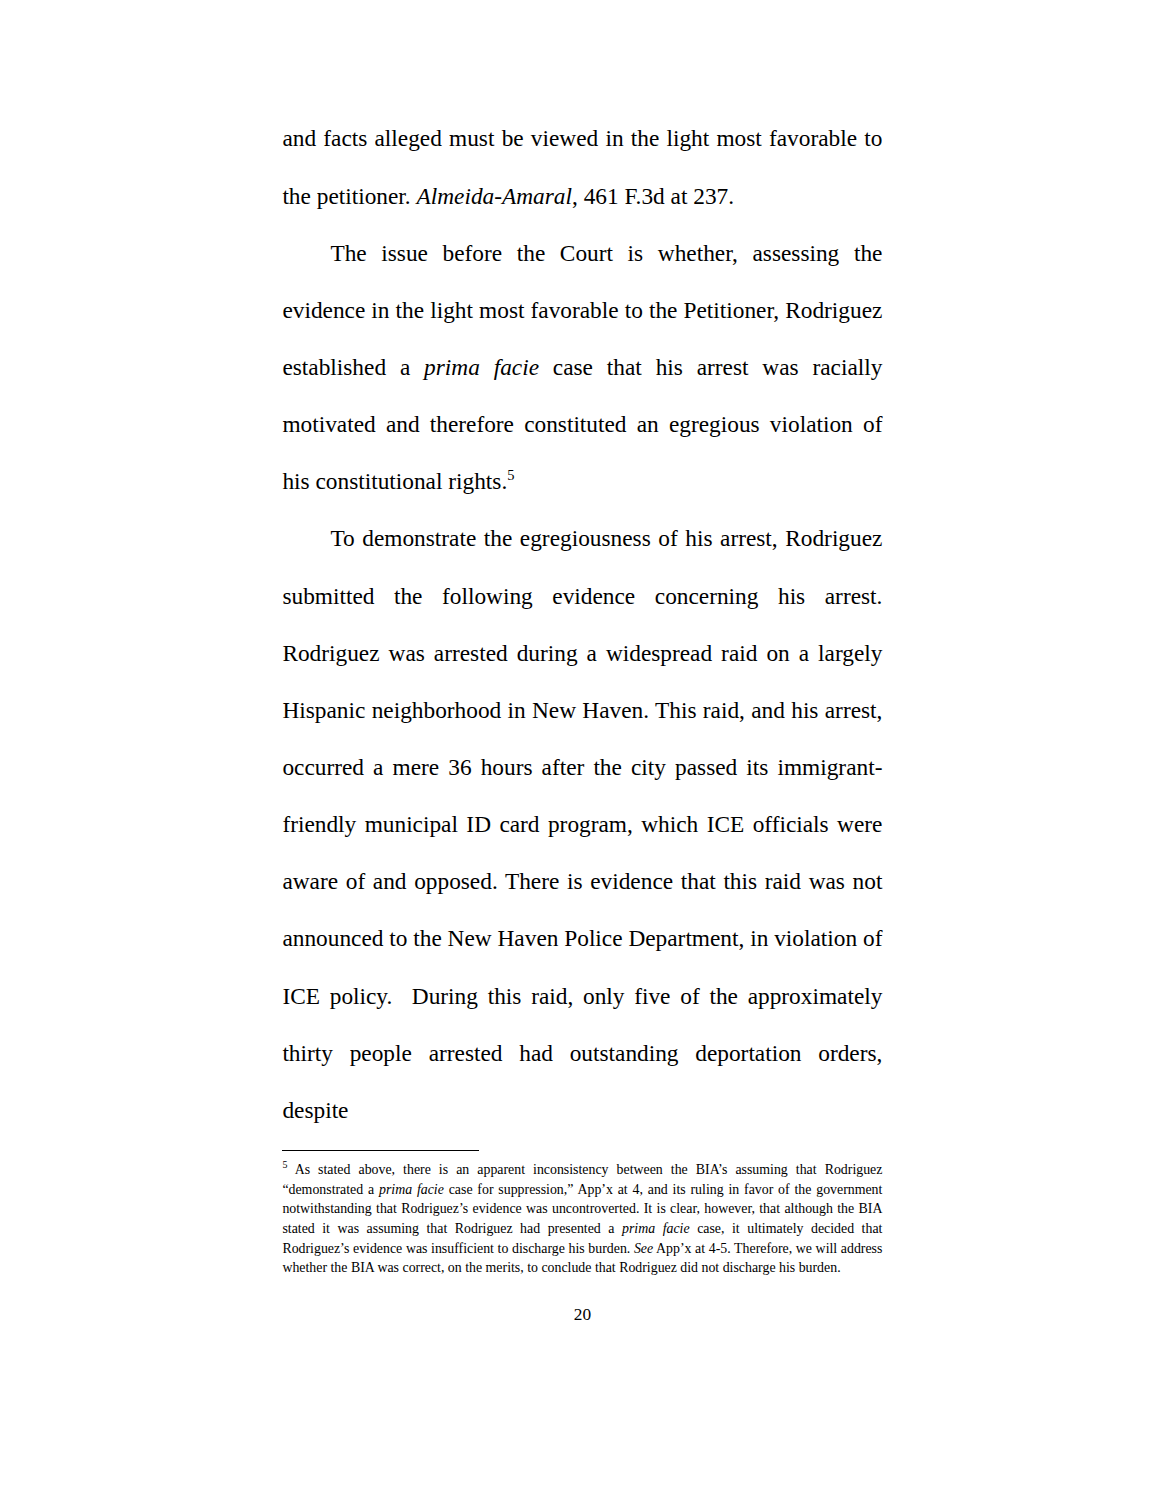and facts alleged must be viewed in the light most favorable to the petitioner. Almeida-Amaral, 461 F.3d at 237.
The issue before the Court is whether, assessing the evidence in the light most favorable to the Petitioner, Rodriguez established a prima facie case that his arrest was racially motivated and therefore constituted an egregious violation of his constitutional rights.5
To demonstrate the egregiousness of his arrest, Rodriguez submitted the following evidence concerning his arrest. Rodriguez was arrested during a widespread raid on a largely Hispanic neighborhood in New Haven. This raid, and his arrest, occurred a mere 36 hours after the city passed its immigrant-friendly municipal ID card program, which ICE officials were aware of and opposed. There is evidence that this raid was not announced to the New Haven Police Department, in violation of ICE policy. During this raid, only five of the approximately thirty people arrested had outstanding deportation orders, despite
5 As stated above, there is an apparent inconsistency between the BIA’s assuming that Rodriguez “demonstrated a prima facie case for suppression,” App’x at 4, and its ruling in favor of the government notwithstanding that Rodriguez’s evidence was uncontroverted. It is clear, however, that although the BIA stated it was assuming that Rodriguez had presented a prima facie case, it ultimately decided that Rodriguez’s evidence was insufficient to discharge his burden. See App’x at 4-5. Therefore, we will address whether the BIA was correct, on the merits, to conclude that Rodriguez did not discharge his burden.
20